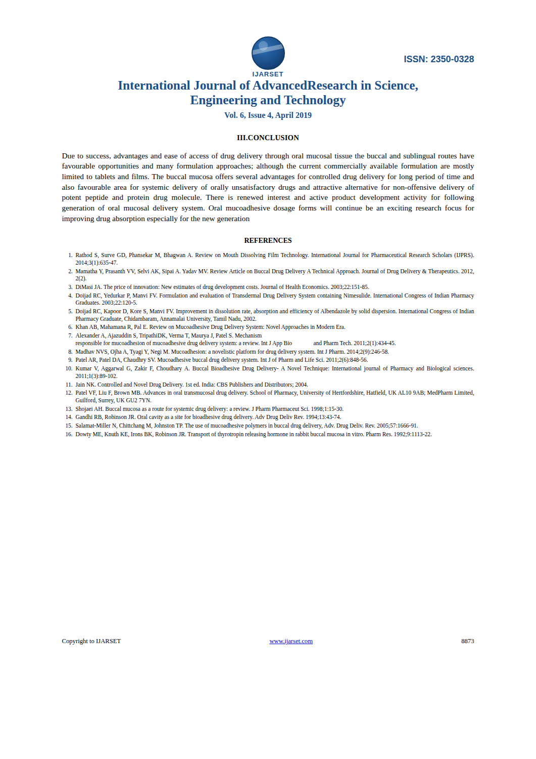ISSN: 2350-0328
IJARSET
International Journal of AdvancedResearch in Science,
Engineering and Technology
Vol. 6, Issue 4, April 2019
III.CONCLUSION
Due to success, advantages and ease of access of drug delivery through oral mucosal tissue the buccal and sublingual routes have favourable opportunities and many formulation approaches; although the current commercially available formulation are mostly limited to tablets and films. The buccal mucosa offers several advantages for controlled drug delivery for long period of time and also favourable area for systemic delivery of orally unsatisfactory drugs and attractive alternative for non-offensive delivery of potent peptide and protein drug molecule. There is renewed interest and active product development activity for following generation of oral mucosal delivery system. Oral mucoadhesive dosage forms will continue be an exciting research focus for improving drug absorption especially for the new generation
REFERENCES
Rathod S, Surve GD, Phansekar M, Bhagwan A. Review on Mouth Dissolving Film Technology. International Journal for Pharmaceutical Research Scholars (IJPRS). 2014;3(1):635-47.
Mamatha Y, Prasanth VV, Selvi AK, Sipai A. Yadav MV. Review Article on Buccal Drug Delivery A Technical Approach. Journal of Drug Delivery & Therapeutics. 2012, 2(2).
DiMasi JA. The price of innovation: New estimates of drug development costs. Journal of Health Economics. 2003;22:151-85.
Doijad RC, Yedurkar P, Manvi FV. Formulation and evaluation of Transdermal Drug Delivery System containing Nimesulide. International Congress of Indian Pharmacy Graduates. 2003;22:120-5.
Doijad RC, Kapoor D, Kore S, Manvi FV. Improvement in dissolution rate, absorption and efficiency of Albendazole by solid dispersion. International Congress of Indian Pharmacy Graduate, Chidambaram, Annamalai University, Tamil Nadu, 2002.
Khan AB, Mahamana R, Pal E. Review on Mucoadhesive Drug Delivery System: Novel Approaches in Modern Era.
Alexander A, Ajazuddin S, TripathiDK, Verma T, Maurya J, Patel S. Mechanism responsible for mucoadhesion of mucoadhesive drug delivery system: a review. Int J App Bio and Pharm Tech. 2011;2(1):434-45.
Madhav NVS, Ojha A, Tyagi Y, Negi M. Mucoadhesion: a novelistic platform for drug delivery system. Int J Pharm. 2014;2(9):246-58.
Patel AR, Patel DA, Chaudhry SV. Mucoadhesive buccal drug delivery system. Int J of Pharm and Life Sci. 2011;2(6):848-56.
Kumar V, Aggarwal G, Zakir F, Choudhary A. Buccal Bioadhesive Drug Delivery- A Novel Technique: International journal of Pharmacy and Biological sciences. 2011;1(3):89-102.
Jain NK. Controlled and Novel Drug Delivery. 1st ed. India: CBS Publishers and Distributors; 2004.
Patel VF, Liu F, Brown MB. Advances in oral transmucosal drug delivery. School of Pharmacy, University of Hertfordshire, Hatfield, UK AL10 9AB; MedPharm Limited, Guilford, Surrey, UK GU2 7YN.
Shojaei AH. Buccal mucosa as a route for systemic drug delivery: a review. J Pharm Pharmaceut Sci. 1998;1:15-30.
Gandhi RB, Robinson JR. Oral cavity as a site for bioadhesive drug delivery. Adv Drug Deliv Rev. 1994;13:43-74.
Salamat-Miller N, Chittchang M, Johnston TP. The use of mucoadhesive polymers in buccal drug delivery, Adv. Drug Deliv. Rev. 2005;57:1666-91.
Dowty ME, Knuth KE, Irons BK, Robinson JR. Transport of thyrotropin releasing hormone in rabbit buccal mucosa in vitro. Pharm Res. 1992;9:1113-22.
Copyright to IJARSET www.ijarset.com 8873